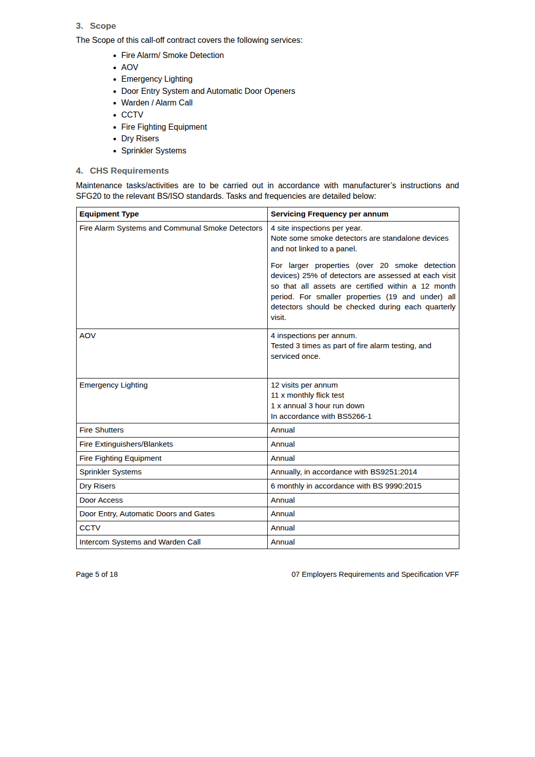3. Scope
The Scope of this call-off contract covers the following services:
Fire Alarm/ Smoke Detection
AOV
Emergency Lighting
Door Entry System and Automatic Door Openers
Warden / Alarm Call
CCTV
Fire Fighting Equipment
Dry Risers
Sprinkler Systems
4. CHS Requirements
Maintenance tasks/activities are to be carried out in accordance with manufacturer’s instructions and SFG20 to the relevant BS/ISO standards. Tasks and frequencies are detailed below:
| Equipment Type | Servicing Frequency per annum |
| --- | --- |
| Fire Alarm Systems and Communal Smoke Detectors | 4 site inspections per year. Note some smoke detectors are standalone devices and not linked to a panel. For larger properties (over 20 smoke detection devices) 25% of detectors are assessed at each visit so that all assets are certified within a 12 month period. For smaller properties (19 and under) all detectors should be checked during each quarterly visit. |
| AOV | 4 inspections per annum. Tested 3 times as part of fire alarm testing, and serviced once. |
| Emergency Lighting | 12 visits per annum 11 x monthly flick test 1 x annual 3 hour run down In accordance with BS5266-1 |
| Fire Shutters | Annual |
| Fire Extinguishers/Blankets | Annual |
| Fire Fighting Equipment | Annual |
| Sprinkler Systems | Annually, in accordance with BS9251:2014 |
| Dry Risers | 6 monthly in accordance with BS 9990:2015 |
| Door Access | Annual |
| Door Entry, Automatic Doors and Gates | Annual |
| CCTV | Annual |
| Intercom Systems and Warden Call | Annual |
Page 5 of 18 07 Employers Requirements and Specification VFF